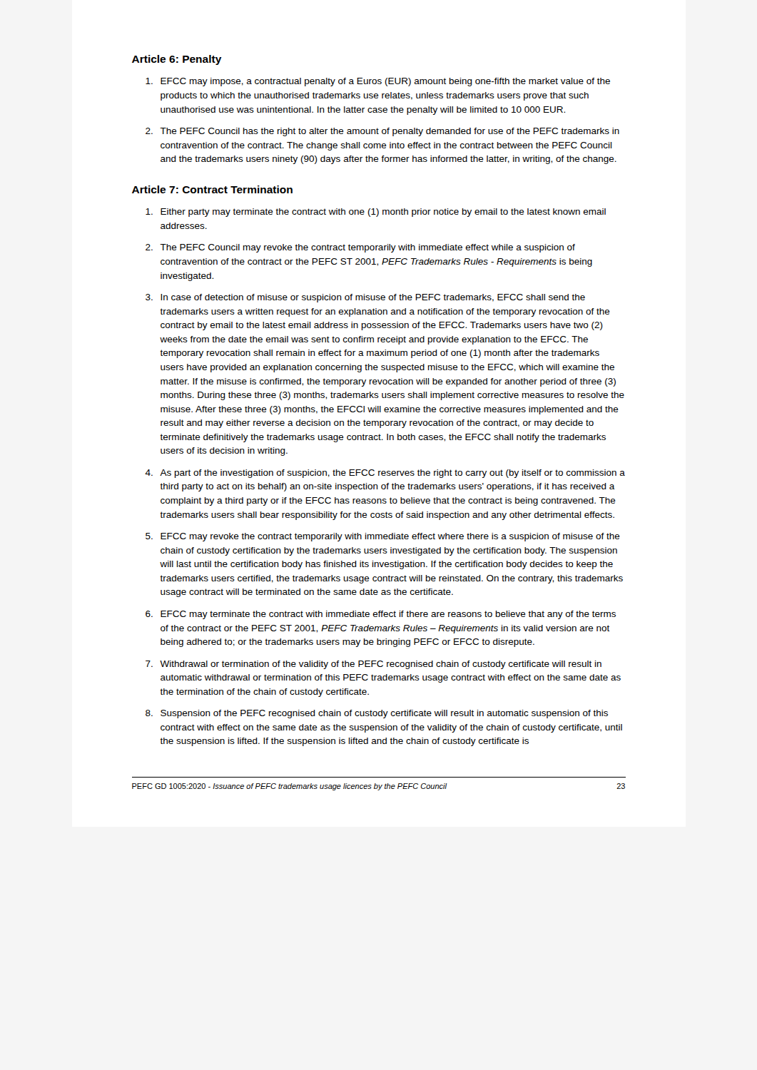Article 6: Penalty
EFCC may impose, a contractual penalty of a Euros (EUR) amount being one-fifth the market value of the products to which the unauthorised trademarks use relates, unless trademarks users prove that such unauthorised use was unintentional. In the latter case the penalty will be limited to 10 000 EUR.
The PEFC Council has the right to alter the amount of penalty demanded for use of the PEFC trademarks in contravention of the contract. The change shall come into effect in the contract between the PEFC Council and the trademarks users ninety (90) days after the former has informed the latter, in writing, of the change.
Article 7: Contract Termination
Either party may terminate the contract with one (1) month prior notice by email to the latest known email addresses.
The PEFC Council may revoke the contract temporarily with immediate effect while a suspicion of contravention of the contract or the PEFC ST 2001, PEFC Trademarks Rules - Requirements is being investigated.
In case of detection of misuse or suspicion of misuse of the PEFC trademarks, EFCC shall send the trademarks users a written request for an explanation and a notification of the temporary revocation of the contract by email to the latest email address in possession of the EFCC. Trademarks users have two (2) weeks from the date the email was sent to confirm receipt and provide explanation to the EFCC. The temporary revocation shall remain in effect for a maximum period of one (1) month after the trademarks users have provided an explanation concerning the suspected misuse to the EFCC, which will examine the matter. If the misuse is confirmed, the temporary revocation will be expanded for another period of three (3) months. During these three (3) months, trademarks users shall implement corrective measures to resolve the misuse. After these three (3) months, the EFCCl will examine the corrective measures implemented and the result and may either reverse a decision on the temporary revocation of the contract, or may decide to terminate definitively the trademarks usage contract. In both cases, the EFCC shall notify the trademarks users of its decision in writing.
As part of the investigation of suspicion, the EFCC reserves the right to carry out (by itself or to commission a third party to act on its behalf) an on-site inspection of the trademarks users' operations, if it has received a complaint by a third party or if the EFCC has reasons to believe that the contract is being contravened. The trademarks users shall bear responsibility for the costs of said inspection and any other detrimental effects.
EFCC may revoke the contract temporarily with immediate effect where there is a suspicion of misuse of the chain of custody certification by the trademarks users investigated by the certification body. The suspension will last until the certification body has finished its investigation. If the certification body decides to keep the trademarks users certified, the trademarks usage contract will be reinstated. On the contrary, this trademarks usage contract will be terminated on the same date as the certificate.
EFCC may terminate the contract with immediate effect if there are reasons to believe that any of the terms of the contract or the PEFC ST 2001, PEFC Trademarks Rules – Requirements in its valid version are not being adhered to; or the trademarks users may be bringing PEFC or EFCC to disrepute.
Withdrawal or termination of the validity of the PEFC recognised chain of custody certificate will result in automatic withdrawal or termination of this PEFC trademarks usage contract with effect on the same date as the termination of the chain of custody certificate.
Suspension of the PEFC recognised chain of custody certificate will result in automatic suspension of this contract with effect on the same date as the suspension of the validity of the chain of custody certificate, until the suspension is lifted. If the suspension is lifted and the chain of custody certificate is
PEFC GD 1005:2020 - Issuance of PEFC trademarks usage licences by the PEFC Council 23